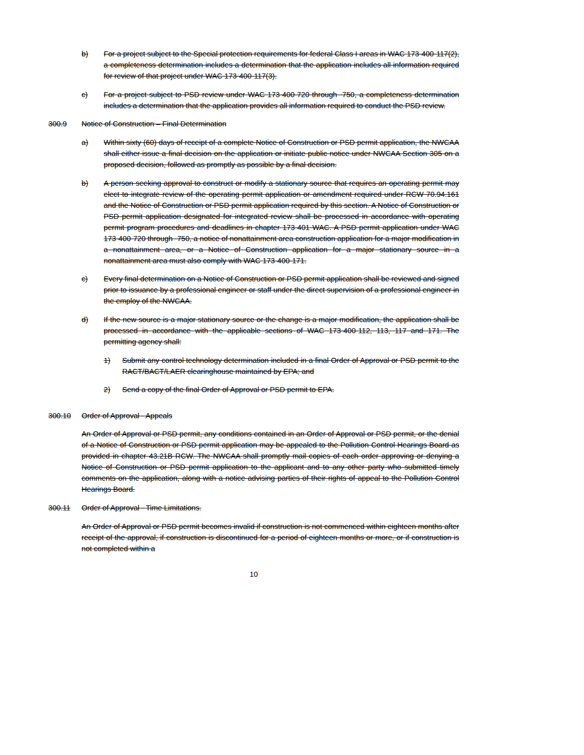b)
For a project subject to the Special protection requirements for federal Class I areas in WAC 173-400-117(2), a completeness determination includes a determination that the application includes all information required for review of that project under WAC 173-400-117(3).
c)
For a project subject to PSD review under WAC 173-400-720 through -750, a completeness determination includes a determination that the application provides all information required to conduct the PSD review.
300.9
Notice of Construction – Final Determination
a)
Within sixty (60) days of receipt of a complete Notice of Construction or PSD permit application, the NWCAA shall either issue a final decision on the application or initiate public notice under NWCAA Section 305 on a proposed decision, followed as promptly as possible by a final decision.
b)
A person seeking approval to construct or modify a stationary source that requires an operating permit may elect to integrate review of the operating permit application or amendment required under RCW 70.94.161 and the Notice of Construction or PSD permit application required by this section. A Notice of Construction or PSD permit application designated for integrated review shall be processed in accordance with operating permit program procedures and deadlines in chapter 173-401 WAC. A PSD permit application under WAC 173-400-720 through -750, a notice of nonattainment area construction application for a major modification in a nonattainment area, or a Notice of Construction application for a major stationary source in a nonattainment area must also comply with WAC 173-400-171.
c)
Every final determination on a Notice of Construction or PSD permit application shall be reviewed and signed prior to issuance by a professional engineer or staff under the direct supervision of a professional engineer in the employ of the NWCAA.
d)
If the new source is a major stationary source or the change is a major modification, the application shall be processed in accordance with the applicable sections of WAC 173-400-112, 113, 117 and 171. The permitting agency shall:
1)
Submit any control technology determination included in a final Order of Approval or PSD permit to the RACT/BACT/LAER clearinghouse maintained by EPA; and
2)
Send a copy of the final Order of Approval or PSD permit to EPA.
300.10
Order of Approval - Appeals
An Order of Approval or PSD permit, any conditions contained in an Order of Approval or PSD permit, or the denial of a Notice of Construction or PSD permit application may be appealed to the Pollution Control Hearings Board as provided in chapter 43.21B RCW. The NWCAA shall promptly mail copies of each order approving or denying a Notice of Construction or PSD permit application to the applicant and to any other party who submitted timely comments on the application, along with a notice advising parties of their rights of appeal to the Pollution Control Hearings Board.
300.11
Order of Approval - Time Limitations.
An Order of Approval or PSD permit becomes invalid if construction is not commenced within eighteen months after receipt of the approval, if construction is discontinued for a period of eighteen months or more, or if construction is not completed within a
10